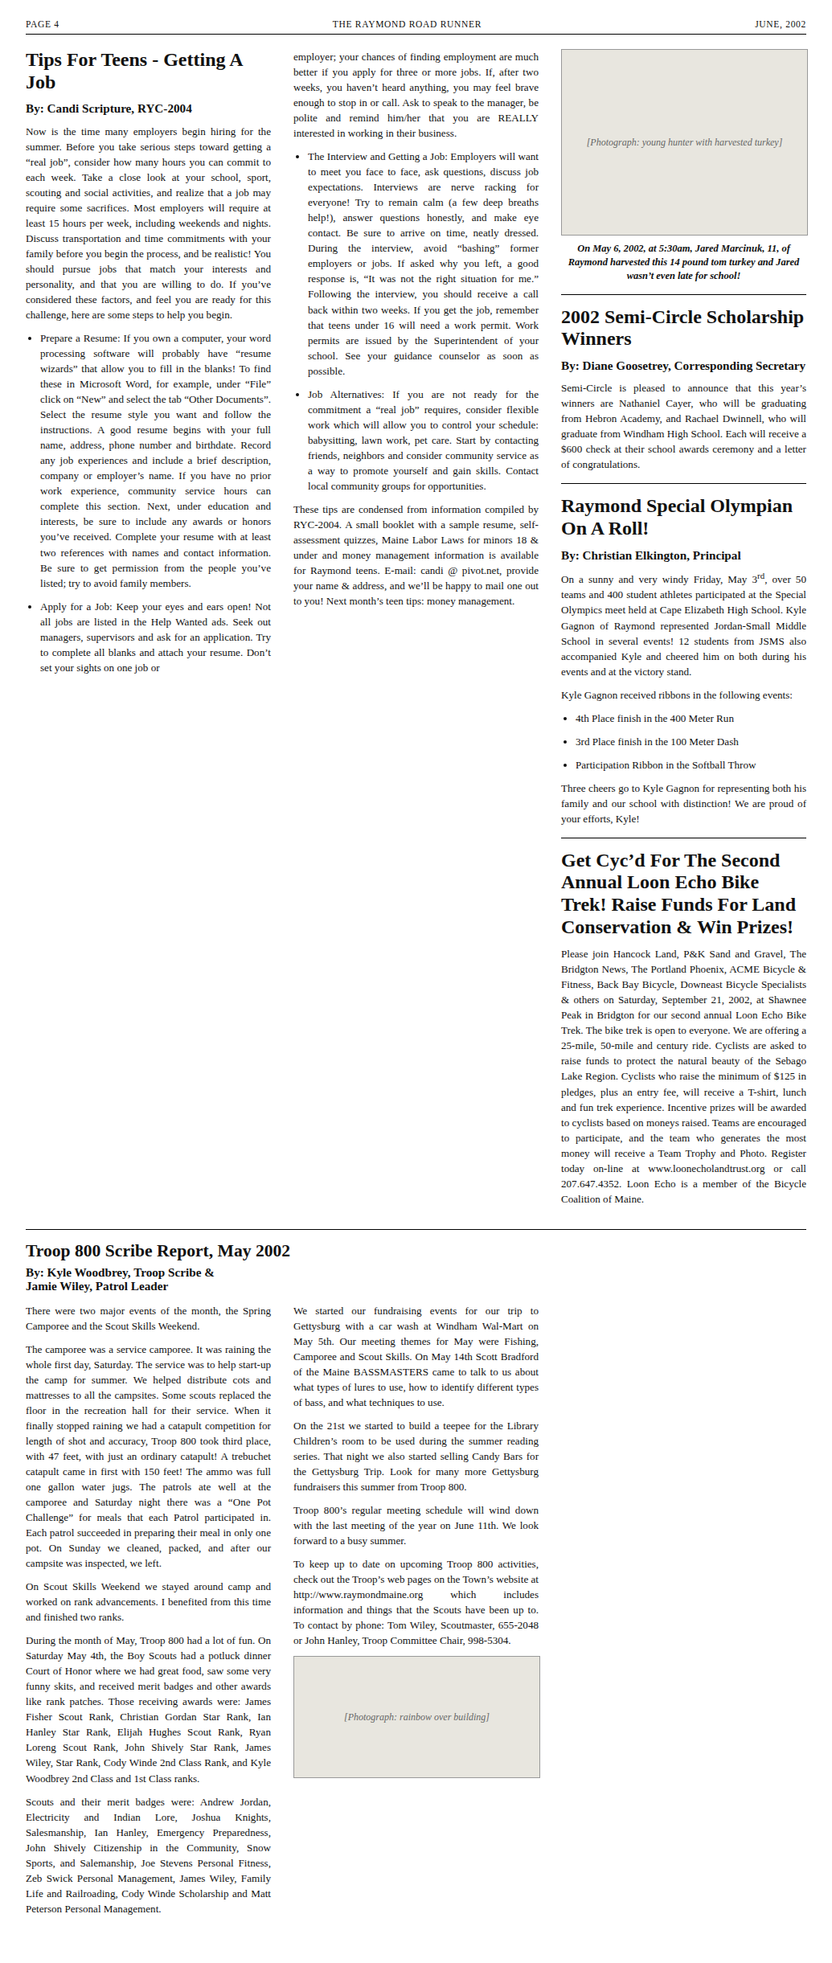PAGE 4 THE RAYMOND ROAD RUNNER JUNE, 2002
Tips For Teens - Getting A Job
By: Candi Scripture, RYC-2004
Now is the time many employers begin hiring for the summer. Before you take serious steps toward getting a “real job”, consider how many hours you can commit to each week. Take a close look at your school, sport, scouting and social activities, and realize that a job may require some sacrifices. Most employers will require at least 15 hours per week, including weekends and nights. Discuss transportation and time commitments with your family before you begin the process, and be realistic! You should pursue jobs that match your interests and personality, and that you are willing to do. If you’ve considered these factors, and feel you are ready for this challenge, here are some steps to help you begin.
Prepare a Resume: If you own a computer, your word processing software will probably have “resume wizards” that allow you to fill in the blanks! To find these in Microsoft Word, for example, under “File” click on “New” and select the tab “Other Documents”. Select the resume style you want and follow the instructions. A good resume begins with your full name, address, phone number and birthdate. Record any job experiences and include a brief description, company or employer’s name. If you have no prior work experience, community service hours can complete this section. Next, under education and interests, be sure to include any awards or honors you’ve received. Complete your resume with at least two references with names and contact information. Be sure to get permission from the people you’ve listed; try to avoid family members.
Apply for a Job: Keep your eyes and ears open! Not all jobs are listed in the Help Wanted ads. Seek out managers, supervisors and ask for an application. Try to complete all blanks and attach your resume. Don’t set your sights on one job or
employer; your chances of finding employment are much better if you apply for three or more jobs. If, after two weeks, you haven’t heard anything, you may feel brave enough to stop in or call. Ask to speak to the manager, be polite and remind him/her that you are REALLY interested in working in their business.
The Interview and Getting a Job: Employers will want to meet you face to face, ask questions, discuss job expectations. Interviews are nerve racking for everyone! Try to remain calm (a few deep breaths help!), answer questions honestly, and make eye contact. Be sure to arrive on time, neatly dressed. During the interview, avoid “bashing” former employers or jobs. If asked why you left, a good response is, “It was not the right situation for me.” Following the interview, you should receive a call back within two weeks. If you get the job, remember that teens under 16 will need a work permit. Work permits are issued by the Superintendent of your school. See your guidance counselor as soon as possible.
Job Alternatives: If you are not ready for the commitment a “real job” requires, consider flexible work which will allow you to control your schedule: babysitting, lawn work, pet care. Start by contacting friends, neighbors and consider community service as a way to promote yourself and gain skills. Contact local community groups for opportunities.
These tips are condensed from information compiled by RYC-2004. A small booklet with a sample resume, self-assessment quizzes, Maine Labor Laws for minors 18 & under and money management information is available for Raymond teens. E-mail: candi @ pivot.net, provide your name & address, and we’ll be happy to mail one out to you! Next month’s teen tips: money management.
[Photograph: young hunter with harvested turkey]
On May 6, 2002, at 5:30am, Jared Marcinuk, 11, of Raymond harvested this 14 pound tom turkey and Jared wasn’t even late for school!
2002 Semi-Circle Scholarship Winners
By: Diane Goosetrey, Corresponding Secretary
Semi-Circle is pleased to announce that this year’s winners are Nathaniel Cayer, who will be graduating from Hebron Academy, and Rachael Dwinnell, who will graduate from Windham High School. Each will receive a $600 check at their school awards ceremony and a letter of congratulations.
Raymond Special Olympian On A Roll!
By: Christian Elkington, Principal
On a sunny and very windy Friday, May 3rd, over 50 teams and 400 student athletes participated at the Special Olympics meet held at Cape Elizabeth High School. Kyle Gagnon of Raymond represented Jordan-Small Middle School in several events! 12 students from JSMS also accompanied Kyle and cheered him on both during his events and at the victory stand.
Kyle Gagnon received ribbons in the following events:
4th Place finish in the 400 Meter Run
3rd Place finish in the 100 Meter Dash
Participation Ribbon in the Softball Throw
Three cheers go to Kyle Gagnon for representing both his family and our school with distinction! We are proud of your efforts, Kyle!
Get Cyc’d For The Second Annual Loon Echo Bike Trek! Raise Funds For Land Conservation & Win Prizes!
Please join Hancock Land, P&K Sand and Gravel, The Bridgton News, The Portland Phoenix, ACME Bicycle & Fitness, Back Bay Bicycle, Downeast Bicycle Specialists & others on Saturday, September 21, 2002, at Shawnee Peak in Bridgton for our second annual Loon Echo Bike Trek. The bike trek is open to everyone. We are offering a 25-mile, 50-mile and century ride. Cyclists are asked to raise funds to protect the natural beauty of the Sebago Lake Region. Cyclists who raise the minimum of $125 in pledges, plus an entry fee, will receive a T-shirt, lunch and fun trek experience. Incentive prizes will be awarded to cyclists based on moneys raised. Teams are encouraged to participate, and the team who generates the most money will receive a Team Trophy and Photo. Register today on-line at www.loonecholandtrust.org or call 207.647.4352. Loon Echo is a member of the Bicycle Coalition of Maine.
Troop 800 Scribe Report, May 2002
By: Kyle Woodbrey, Troop Scribe &
Jamie Wiley, Patrol Leader
There were two major events of the month, the Spring Camporee and the Scout Skills Weekend.
The camporee was a service camporee. It was raining the whole first day, Saturday. The service was to help start-up the camp for summer. We helped distribute cots and mattresses to all the campsites. Some scouts replaced the floor in the recreation hall for their service. When it finally stopped raining we had a catapult competition for length of shot and accuracy, Troop 800 took third place, with 47 feet, with just an ordinary catapult! A trebuchet catapult came in first with 150 feet! The ammo was full one gallon water jugs. The patrols ate well at the camporee and Saturday night there was a “One Pot Challenge” for meals that each Patrol participated in. Each patrol succeeded in preparing their meal in only one pot. On Sunday we cleaned, packed, and after our campsite was inspected, we left.
On Scout Skills Weekend we stayed around camp and worked on rank advancements. I benefited from this time and finished two ranks.
During the month of May, Troop 800 had a lot of fun. On Saturday May 4th, the Boy Scouts had a potluck dinner Court of Honor where we had great food, saw some very funny skits, and received merit badges and other awards like rank patches. Those receiving awards were: James Fisher Scout Rank, Christian Gordan Star Rank, Ian Hanley Star Rank, Elijah Hughes Scout Rank, Ryan Loreng Scout Rank, John Shively Star Rank, James Wiley, Star Rank, Cody Winde 2nd Class Rank, and Kyle Woodbrey 2nd Class and 1st Class ranks.
Scouts and their merit badges were: Andrew Jordan, Electricity and Indian Lore, Joshua Knights, Salesmanship, Ian Hanley, Emergency Preparedness, John Shively Citizenship in the Community, Snow Sports, and Salemanship, Joe Stevens Personal Fitness, Zeb Swick Personal Management, James Wiley, Family Life and Railroading, Cody Winde Scholarship and Matt Peterson Personal Management.
We started our fundraising events for our trip to Gettysburg with a car wash at Windham Wal-Mart on May 5th. Our meeting themes for May were Fishing, Camporee and Scout Skills. On May 14th Scott Bradford of the Maine BASSMASTERS came to talk to us about what types of lures to use, how to identify different types of bass, and what techniques to use.
On the 21st we started to build a teepee for the Library Children’s room to be used during the summer reading series. That night we also started selling Candy Bars for the Gettysburg Trip. Look for many more Gettysburg fundraisers this summer from Troop 800.
Troop 800’s regular meeting schedule will wind down with the last meeting of the year on June 11th. We look forward to a busy summer.
To keep up to date on upcoming Troop 800 activities, check out the Troop’s web pages on the Town’s website at http://www.raymondmaine.org which includes information and things that the Scouts have been up to. To contact by phone: Tom Wiley, Scoutmaster, 655-2048 or John Hanley, Troop Committee Chair, 998-5304.
[Photograph: rainbow over building]